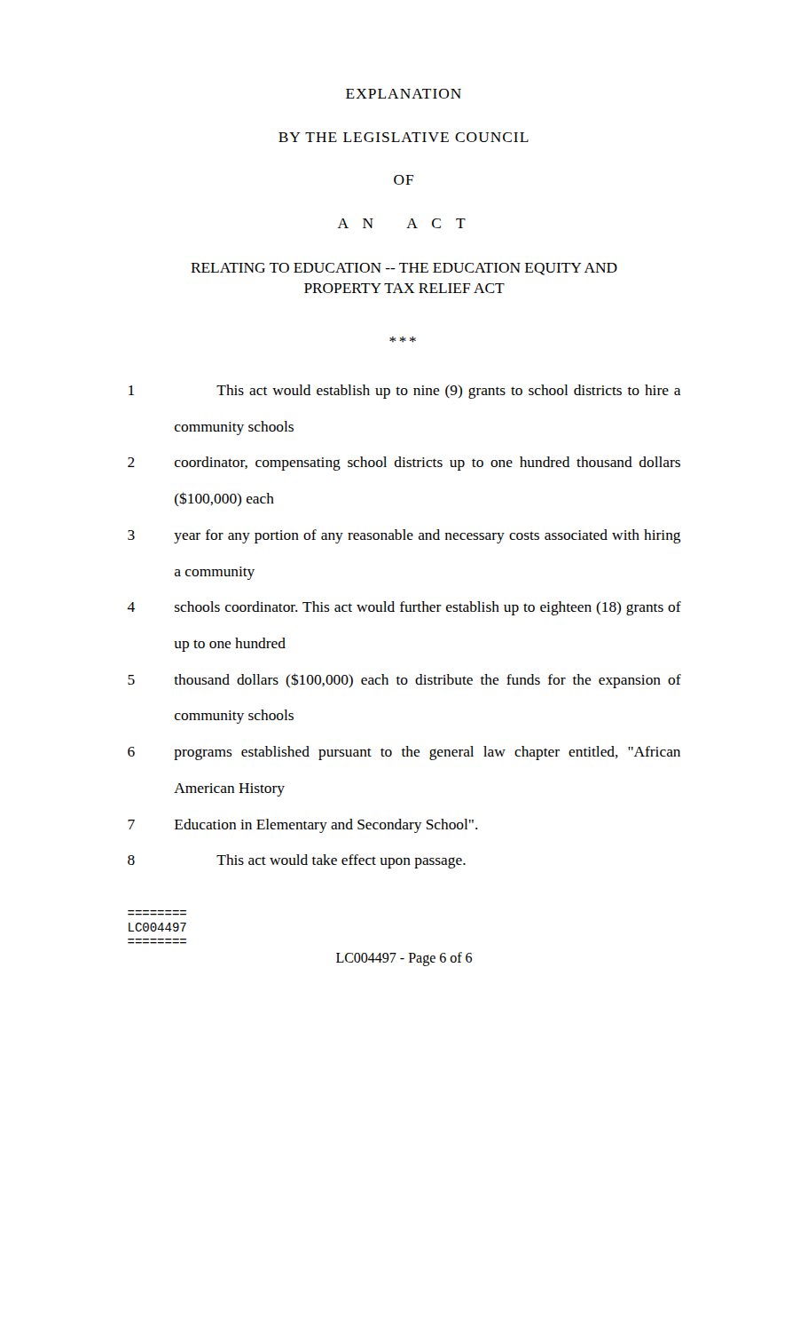EXPLANATION
BY THE LEGISLATIVE COUNCIL
OF
A N A C T
RELATING TO EDUCATION -- THE EDUCATION EQUITY AND PROPERTY TAX RELIEF ACT
***
| 1 | This act would establish up to nine (9) grants to school districts to hire a community schools |
| 2 | coordinator, compensating school districts up to one hundred thousand dollars ($100,000) each |
| 3 | year for any portion of any reasonable and necessary costs associated with hiring a community |
| 4 | schools coordinator. This act would further establish up to eighteen (18) grants of up to one hundred |
| 5 | thousand dollars ($100,000) each to distribute the funds for the expansion of community schools |
| 6 | programs established pursuant to the general law chapter entitled, "African American History |
| 7 | Education in Elementary and Secondary School". |
| 8 | This act would take effect upon passage. |
========
LC004497
========
LC004497 - Page 6 of 6